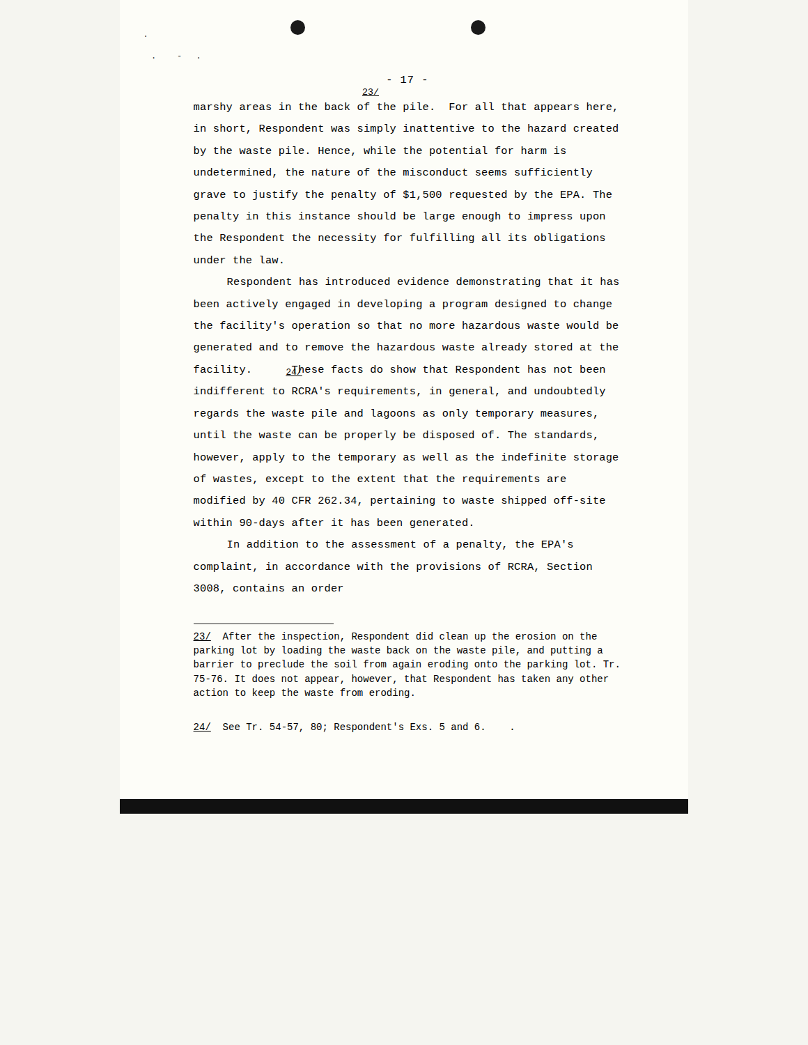. . - .
- 17 -
23/
marshy areas in the back of the pile. For all that appears here, in short, Respondent was simply inattentive to the hazard created by the waste pile. Hence, while the potential for harm is undetermined, the nature of the misconduct seems sufficiently grave to justify the penalty of $1,500 requested by the EPA. The penalty in this instance should be large enough to impress upon the Respondent the necessity for fulfilling all its obligations under the law.
Respondent has introduced evidence demonstrating that it has been actively engaged in developing a program designed to change the facility's operation so that no more hazardous waste would be generated and to remove the hazardous waste already stored at the facility.24/ These facts do show that Respondent has not been indifferent to RCRA's requirements, in general, and undoubtedly regards the waste pile and lagoons as only temporary measures, until the waste can be properly be disposed of. The standards, however, apply to the temporary as well as the indefinite storage of wastes, except to the extent that the requirements are modified by 40 CFR 262.34, pertaining to waste shipped off-site within 90-days after it has been generated.
In addition to the assessment of a penalty, the EPA's complaint, in accordance with the provisions of RCRA, Section 3008, contains an order
23/ After the inspection, Respondent did clean up the erosion on the parking lot by loading the waste back on the waste pile, and putting a barrier to preclude the soil from again eroding onto the parking lot. Tr. 75-76. It does not appear, however, that Respondent has taken any other action to keep the waste from eroding.
24/ See Tr. 54-57, 80; Respondent's Exs. 5 and 6..